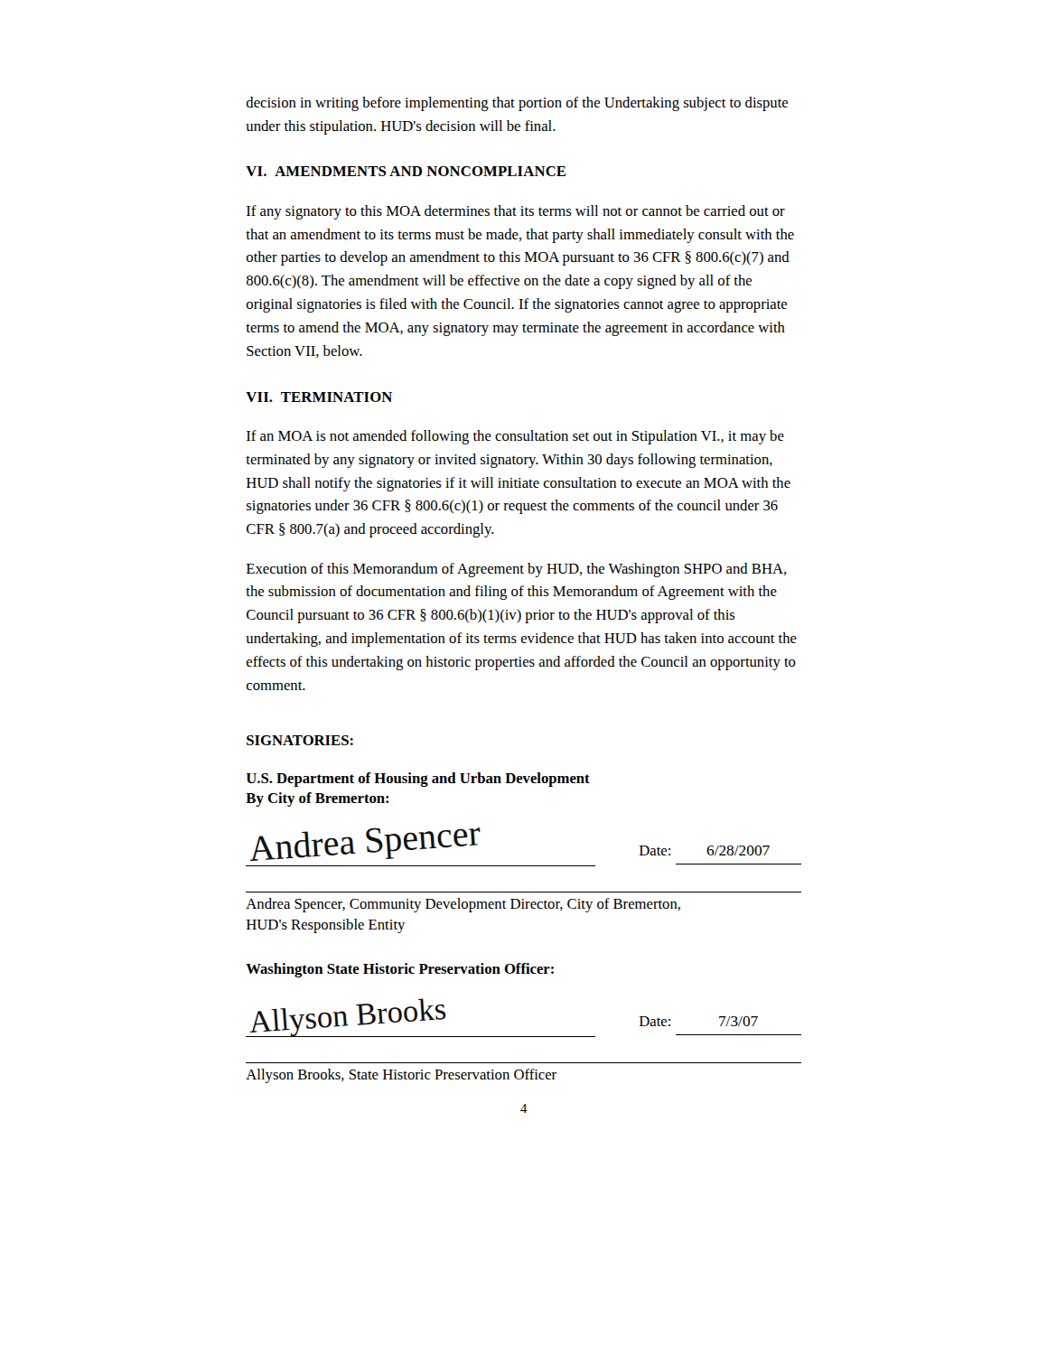decision in writing before implementing that portion of the Undertaking subject to dispute under this stipulation. HUD's decision will be final.
VI. AMENDMENTS AND NONCOMPLIANCE
If any signatory to this MOA determines that its terms will not or cannot be carried out or that an amendment to its terms must be made, that party shall immediately consult with the other parties to develop an amendment to this MOA pursuant to 36 CFR § 800.6(c)(7) and 800.6(c)(8). The amendment will be effective on the date a copy signed by all of the original signatories is filed with the Council. If the signatories cannot agree to appropriate terms to amend the MOA, any signatory may terminate the agreement in accordance with Section VII, below.
VII. TERMINATION
If an MOA is not amended following the consultation set out in Stipulation VI., it may be terminated by any signatory or invited signatory. Within 30 days following termination, HUD shall notify the signatories if it will initiate consultation to execute an MOA with the signatories under 36 CFR § 800.6(c)(1) or request the comments of the council under 36 CFR § 800.7(a) and proceed accordingly.
Execution of this Memorandum of Agreement by HUD, the Washington SHPO and BHA, the submission of documentation and filing of this Memorandum of Agreement with the Council pursuant to 36 CFR § 800.6(b)(1)(iv) prior to the HUD's approval of this undertaking, and implementation of its terms evidence that HUD has taken into account the effects of this undertaking on historic properties and afforded the Council an opportunity to comment.
SIGNATORIES:
U.S. Department of Housing and Urban Development
By City of Bremerton:
Andrea Spencer
Date: 6/28/2007
Andrea Spencer, Community Development Director, City of Bremerton,
HUD's Responsible Entity
Washington State Historic Preservation Officer:
Allyson Brooks
Date: 7/3/07
Allyson Brooks, State Historic Preservation Officer
4